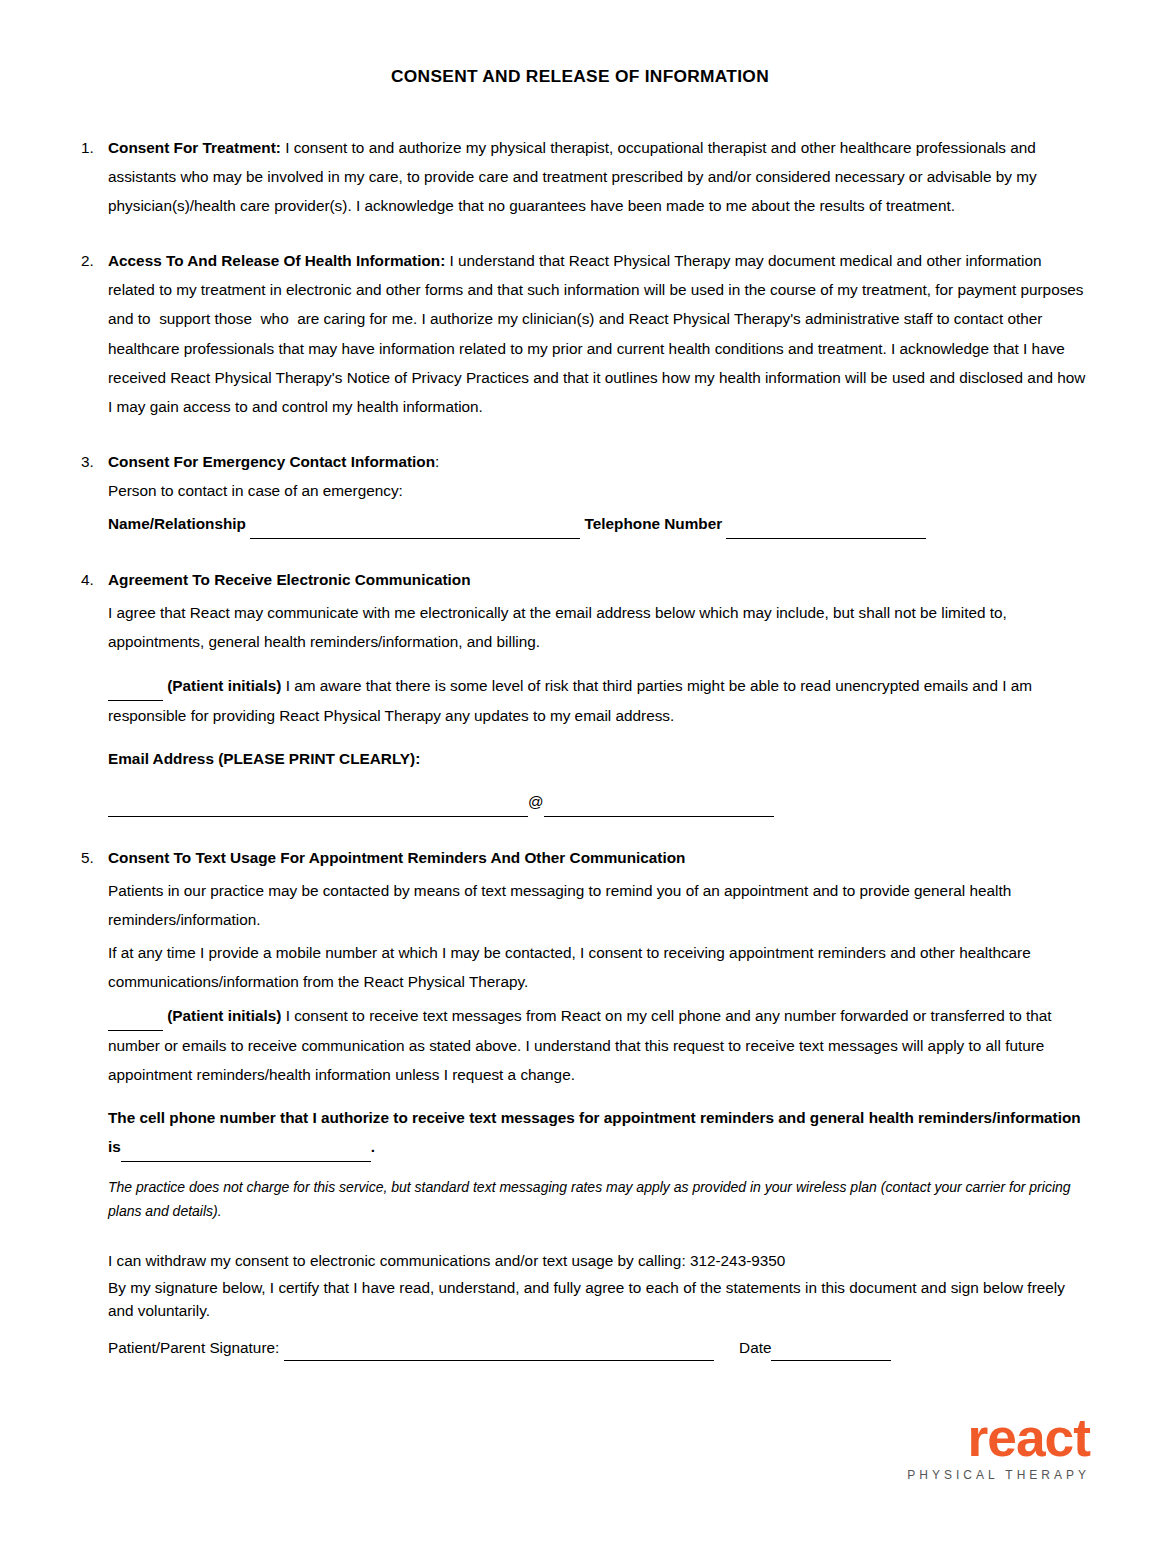CONSENT AND RELEASE OF INFORMATION
Consent For Treatment: I consent to and authorize my physical therapist, occupational therapist and other healthcare professionals and assistants who may be involved in my care, to provide care and treatment prescribed by and/or considered necessary or advisable by my physician(s)/health care provider(s). I acknowledge that no guarantees have been made to me about the results of treatment.
Access To And Release Of Health Information: I understand that React Physical Therapy may document medical and other information related to my treatment in electronic and other forms and that such information will be used in the course of my treatment, for payment purposes and to support those who are caring for me. I authorize my clinician(s) and React Physical Therapy's administrative staff to contact other healthcare professionals that may have information related to my prior and current health conditions and treatment. I acknowledge that I have received React Physical Therapy's Notice of Privacy Practices and that it outlines how my health information will be used and disclosed and how I may gain access to and control my health information.
Consent For Emergency Contact Information:
Person to contact in case of an emergency:
Name/Relationship Telephone Number
Agreement To Receive Electronic Communication
I agree that React may communicate with me electronically at the email address below which may include, but shall not be limited to, appointments, general health reminders/information, and billing.
(Patient initials) I am aware that there is some level of risk that third parties might be able to read unencrypted emails and I am responsible for providing React Physical Therapy any updates to my email address.
Email Address (PLEASE PRINT CLEARLY):
@
Consent To Text Usage For Appointment Reminders And Other Communication
Patients in our practice may be contacted by means of text messaging to remind you of an appointment and to provide general health reminders/information.
If at any time I provide a mobile number at which I may be contacted, I consent to receiving appointment reminders and other healthcare communications/information from the React Physical Therapy.
(Patient initials) I consent to receive text messages from React on my cell phone and any number forwarded or transferred to that number or emails to receive communication as stated above. I understand that this request to receive text messages will apply to all future appointment reminders/health information unless I request a change.
The cell phone number that I authorize to receive text messages for appointment reminders and general health reminders/information is .
The practice does not charge for this service, but standard text messaging rates may apply as provided in your wireless plan (contact your carrier for pricing plans and details).
I can withdraw my consent to electronic communications and/or text usage by calling: 312-243-9350
By my signature below, I certify that I have read, understand, and fully agree to each of the statements in this document and sign below freely and voluntarily.
Patient/Parent Signature: Date
react
PHYSICAL THERAPY